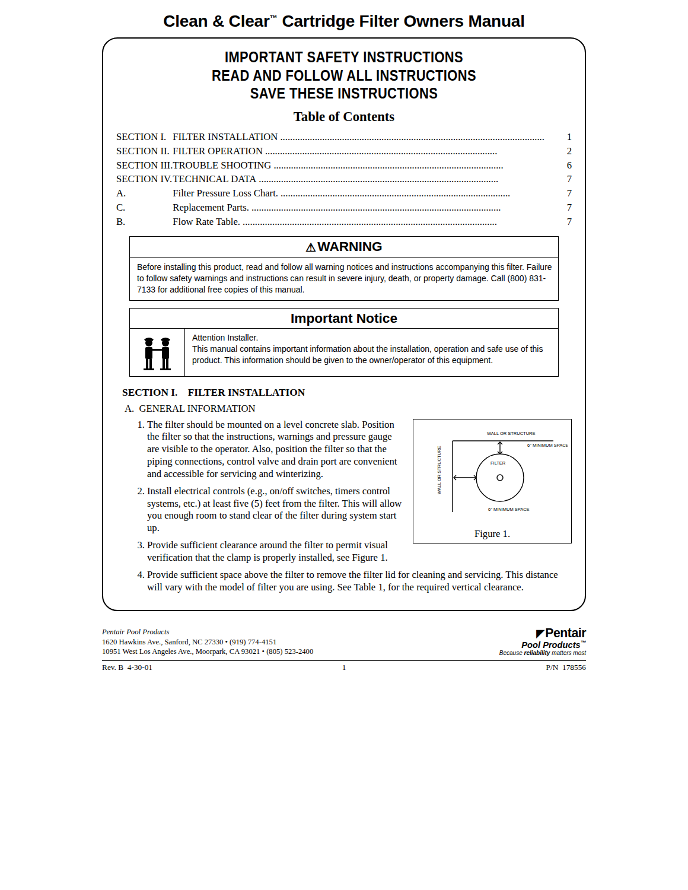Clean & Clear™ Cartridge Filter Owners Manual
IMPORTANT SAFETY INSTRUCTIONS
READ AND FOLLOW ALL INSTRUCTIONS
SAVE THESE INSTRUCTIONS
Table of Contents
| SECTION I. | FILTER INSTALLATION ........................................................................................................... | 1 |
| SECTION II. | FILTER OPERATION .............................................................................................. | 2 |
| SECTION III. | TROUBLE SHOOTING ............................................................................................. | 6 |
| SECTION IV. | TECHNICAL DATA ................................................................................................. | 7 |
| A. | Filter Pressure Loss Chart. ............................................................................................. | 7 |
| C. | Replacement Parts. ..................................................................................................... | 7 |
| B. | Flow Rate Table. ....................................................................................................... | 7 |
⚠WARNING
Before installing this product, read and follow all warning notices and instructions accompanying this filter. Failure to follow safety warnings and instructions can result in severe injury, death, or property damage. Call (800) 831-7133 for additional free copies of this manual.
Important Notice
Attention Installer.
This manual contains important information about the installation, operation and safe use of this product. This information should be given to the owner/operator of this equipment.
SECTION I. FILTER INSTALLATION
A. GENERAL INFORMATION
WALL OR STRUCTURE 6" MINIMUM SPACE FILTER 6" MINIMUM SPACE WALL OR STRUCTURE
Figure 1.
1. The filter should be mounted on a level concrete slab. Position the filter so that the instructions, warnings and pressure gauge are visible to the operator. Also, position the filter so that the piping connections, control valve and drain port are convenient and accessible for servicing and winterizing.
2. Install electrical controls (e.g., on/off switches, timers control systems, etc.) at least five (5) feet from the filter. This will allow you enough room to stand clear of the filter during system start up.
3. Provide sufficient clearance around the filter to permit visual verification that the clamp is properly installed, see Figure 1.
4. Provide sufficient space above the filter to remove the filter lid for cleaning and servicing. This distance will vary with the model of filter you are using. See Table 1, for the required vertical clearance.
Pentair Pool Products
1620 Hawkins Ave., Sanford, NC 27330 • (919) 774-4151
10951 West Los Angeles Ave., Moorpark, CA 93021 • (805) 523-2400
◤Pentair
Pool Products™
Because reliability matters most
Rev. B 4-30-01
1
P/N 178556